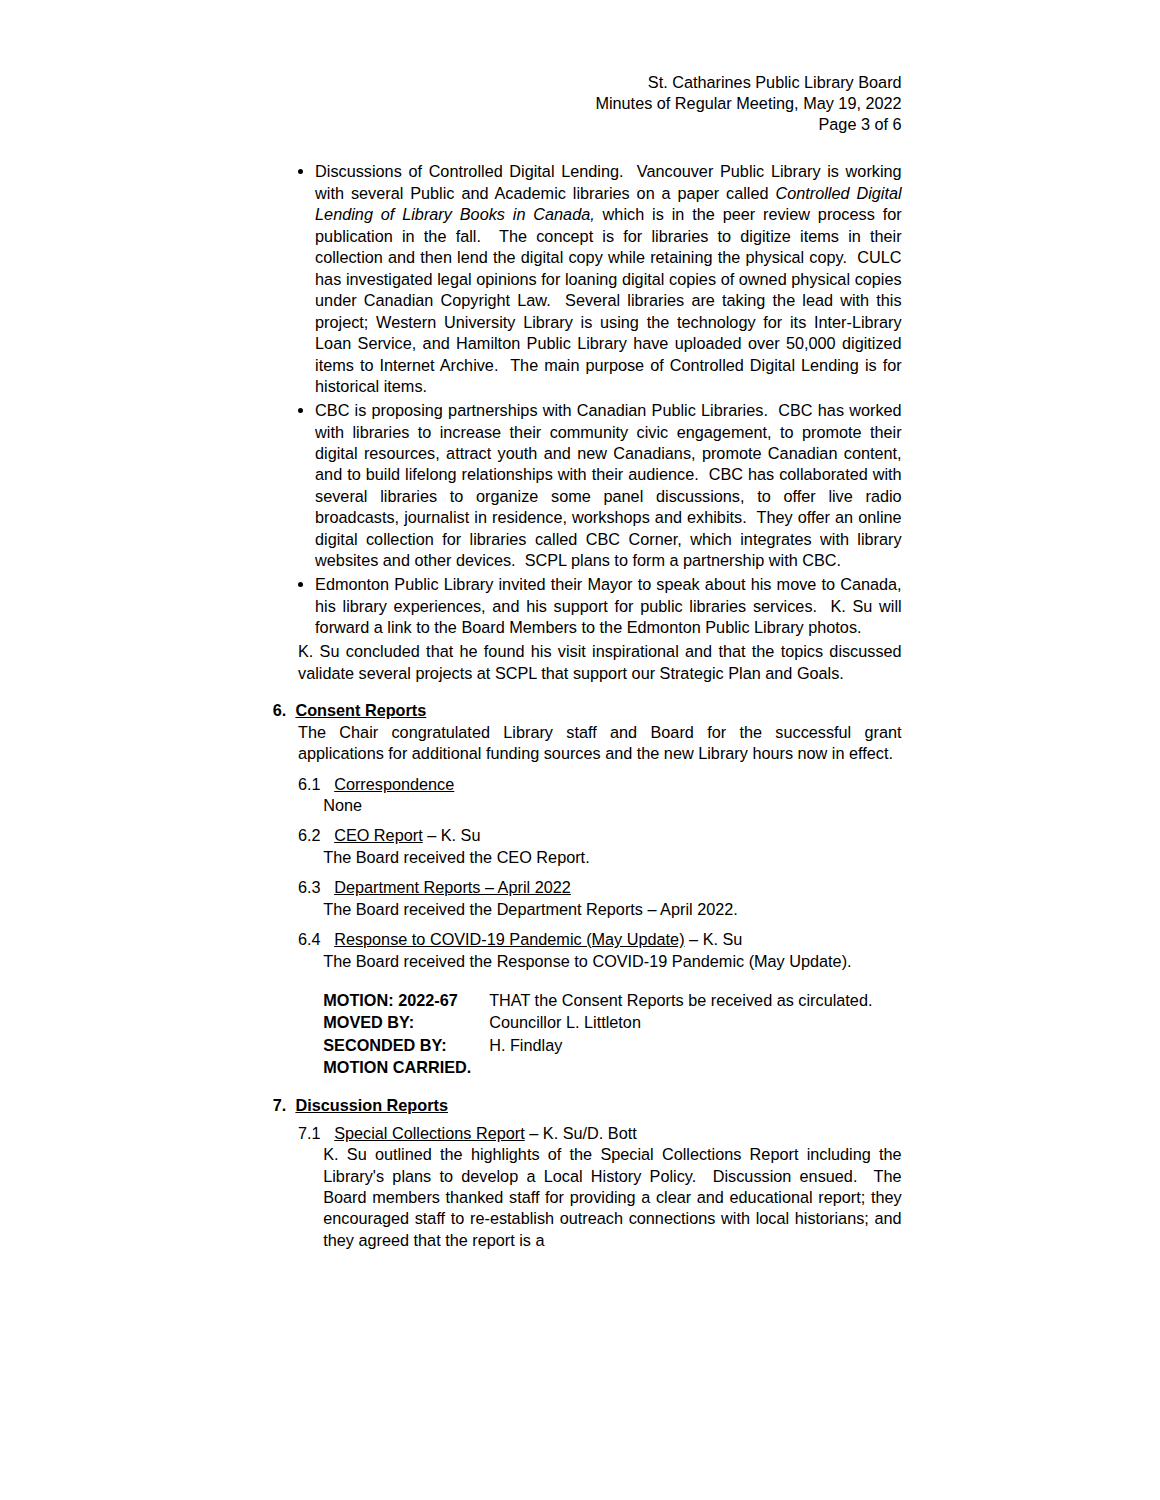St. Catharines Public Library Board
Minutes of Regular Meeting, May 19, 2022
Page 3 of 6
Discussions of Controlled Digital Lending. Vancouver Public Library is working with several Public and Academic libraries on a paper called Controlled Digital Lending of Library Books in Canada, which is in the peer review process for publication in the fall. The concept is for libraries to digitize items in their collection and then lend the digital copy while retaining the physical copy. CULC has investigated legal opinions for loaning digital copies of owned physical copies under Canadian Copyright Law. Several libraries are taking the lead with this project; Western University Library is using the technology for its Inter-Library Loan Service, and Hamilton Public Library have uploaded over 50,000 digitized items to Internet Archive. The main purpose of Controlled Digital Lending is for historical items.
CBC is proposing partnerships with Canadian Public Libraries. CBC has worked with libraries to increase their community civic engagement, to promote their digital resources, attract youth and new Canadians, promote Canadian content, and to build lifelong relationships with their audience. CBC has collaborated with several libraries to organize some panel discussions, to offer live radio broadcasts, journalist in residence, workshops and exhibits. They offer an online digital collection for libraries called CBC Corner, which integrates with library websites and other devices. SCPL plans to form a partnership with CBC.
Edmonton Public Library invited their Mayor to speak about his move to Canada, his library experiences, and his support for public libraries services. K. Su will forward a link to the Board Members to the Edmonton Public Library photos.
K. Su concluded that he found his visit inspirational and that the topics discussed validate several projects at SCPL that support our Strategic Plan and Goals.
6. Consent Reports
The Chair congratulated Library staff and Board for the successful grant applications for additional funding sources and the new Library hours now in effect.
6.1 Correspondence
None
6.2 CEO Report – K. Su
The Board received the CEO Report.
6.3 Department Reports – April 2022
The Board received the Department Reports – April 2022.
6.4 Response to COVID-19 Pandemic (May Update) – K. Su
The Board received the Response to COVID-19 Pandemic (May Update).
| MOTION: 2022-67 | THAT the Consent Reports be received as circulated. |
| MOVED BY: | Councillor L. Littleton |
| SECONDED BY: | H. Findlay |
| MOTION CARRIED. | |
7. Discussion Reports
7.1 Special Collections Report – K. Su/D. Bott
K. Su outlined the highlights of the Special Collections Report including the Library's plans to develop a Local History Policy. Discussion ensued. The Board members thanked staff for providing a clear and educational report; they encouraged staff to re-establish outreach connections with local historians; and they agreed that the report is a